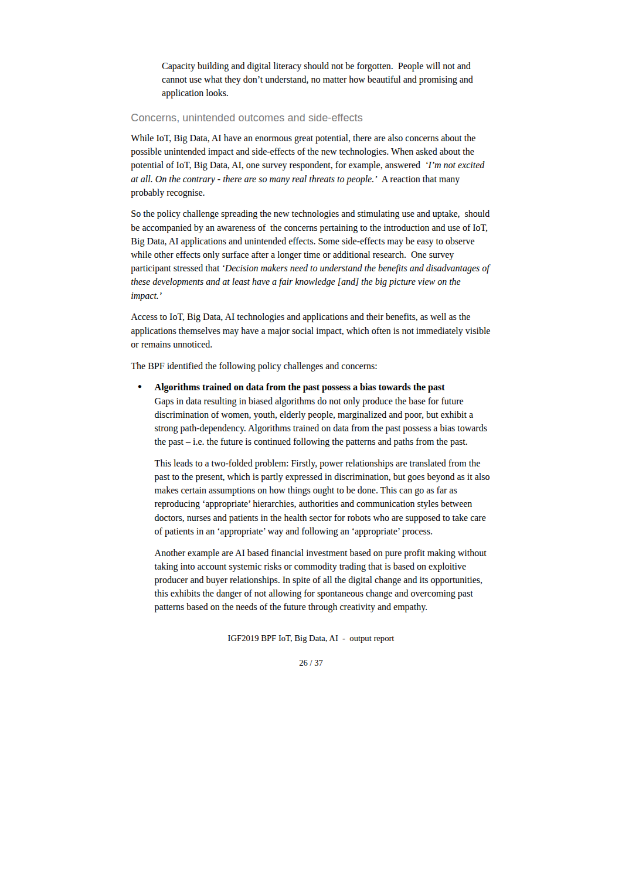Capacity building and digital literacy should not be forgotten. People will not and cannot use what they don’t understand, no matter how beautiful and promising and application looks.
Concerns, unintended outcomes and side-effects
While IoT, Big Data, AI have an enormous great potential, there are also concerns about the possible unintended impact and side-effects of the new technologies. When asked about the potential of IoT, Big Data, AI, one survey respondent, for example, answered ‘I’m not excited at all. On the contrary - there are so many real threats to people.’ A reaction that many probably recognise.
So the policy challenge spreading the new technologies and stimulating use and uptake, should be accompanied by an awareness of the concerns pertaining to the introduction and use of IoT, Big Data, AI applications and unintended effects. Some side-effects may be easy to observe while other effects only surface after a longer time or additional research. One survey participant stressed that ‘Decision makers need to understand the benefits and disadvantages of these developments and at least have a fair knowledge [and] the big picture view on the impact.’
Access to IoT, Big Data, AI technologies and applications and their benefits, as well as the applications themselves may have a major social impact, which often is not immediately visible or remains unnoticed.
The BPF identified the following policy challenges and concerns:
Algorithms trained on data from the past possess a bias towards the past
Gaps in data resulting in biased algorithms do not only produce the base for future discrimination of women, youth, elderly people, marginalized and poor, but exhibit a strong path-dependency. Algorithms trained on data from the past possess a bias towards the past – i.e. the future is continued following the patterns and paths from the past.
This leads to a two-folded problem: Firstly, power relationships are translated from the past to the present, which is partly expressed in discrimination, but goes beyond as it also makes certain assumptions on how things ought to be done. This can go as far as reproducing ‘appropriate’ hierarchies, authorities and communication styles between doctors, nurses and patients in the health sector for robots who are supposed to take care of patients in an ‘appropriate’ way and following an ‘appropriate’ process.
Another example are AI based financial investment based on pure profit making without taking into account systemic risks or commodity trading that is based on exploitive producer and buyer relationships. In spite of all the digital change and its opportunities, this exhibits the danger of not allowing for spontaneous change and overcoming past patterns based on the needs of the future through creativity and empathy.
IGF2019 BPF IoT, Big Data, AI - output report
26 / 37